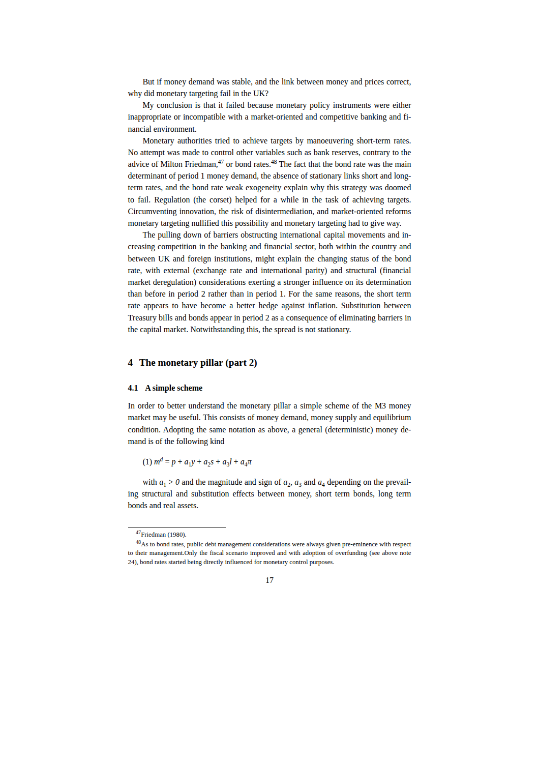But if money demand was stable, and the link between money and prices correct, why did monetary targeting fail in the UK?
My conclusion is that it failed because monetary policy instruments were either inappropriate or incompatible with a market-oriented and competitive banking and financial environment.
Monetary authorities tried to achieve targets by manoeuvering short-term rates. No attempt was made to control other variables such as bank reserves, contrary to the advice of Milton Friedman,47 or bond rates.48 The fact that the bond rate was the main determinant of period 1 money demand, the absence of stationary links short and long-term rates, and the bond rate weak exogeneity explain why this strategy was doomed to fail. Regulation (the corset) helped for a while in the task of achieving targets. Circumventing innovation, the risk of disintermediation, and market-oriented reforms monetary targeting nullified this possibility and monetary targeting had to give way.
The pulling down of barriers obstructing international capital movements and increasing competition in the banking and financial sector, both within the country and between UK and foreign institutions, might explain the changing status of the bond rate, with external (exchange rate and international parity) and structural (financial market deregulation) considerations exerting a stronger influence on its determination than before in period 2 rather than in period 1. For the same reasons, the short term rate appears to have become a better hedge against inflation. Substitution between Treasury bills and bonds appear in period 2 as a consequence of eliminating barriers in the capital market. Notwithstanding this, the spread is not stationary.
4 The monetary pillar (part 2)
4.1 A simple scheme
In order to better understand the monetary pillar a simple scheme of the M3 money market may be useful. This consists of money demand, money supply and equilibrium condition. Adopting the same notation as above, a general (deterministic) money demand is of the following kind
(1) md = p + a1y + a2s + a3l + a4π
with a1 > 0 and the magnitude and sign of a2, a3 and a4 depending on the prevailing structural and substitution effects between money, short term bonds, long term bonds and real assets.
47Friedman (1980).
48As to bond rates, public debt management considerations were always given pre-eminence with respect to their management.Only the fiscal scenario improved and with adoption of overfunding (see above note 24), bond rates started being directly influenced for monetary control purposes.
17